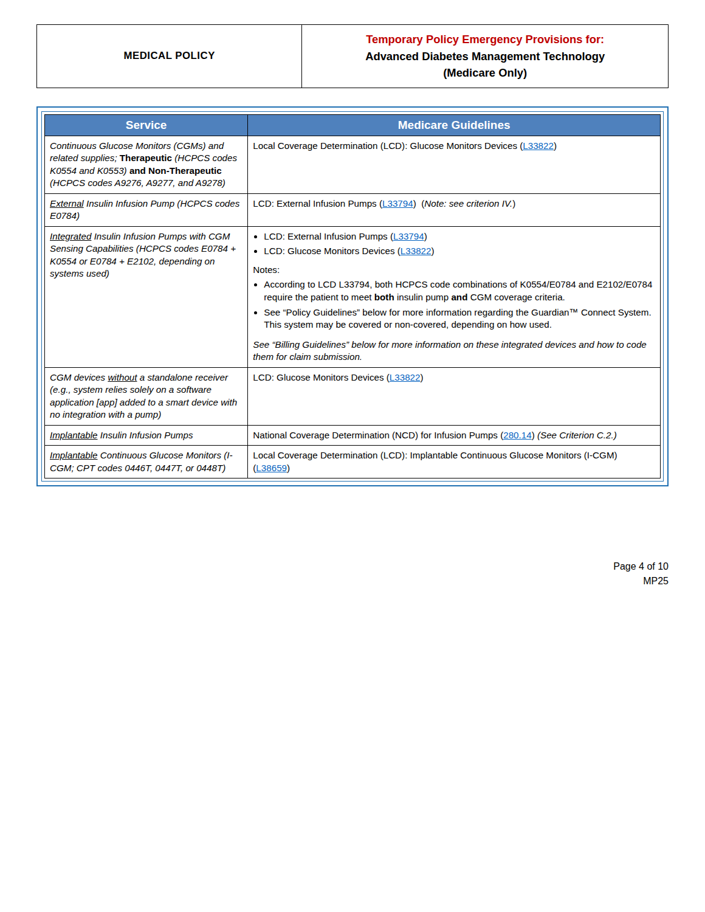| MEDICAL POLICY | Temporary Policy Emergency Provisions for: Advanced Diabetes Management Technology (Medicare Only) |
| Service | Medicare Guidelines |
| --- | --- |
| Continuous Glucose Monitors (CGMs) and related supplies; Therapeutic (HCPCS codes K0554 and K0553) and Non-Therapeutic (HCPCS codes A9276, A9277, and A9278) | Local Coverage Determination (LCD): Glucose Monitors Devices ( L33822 ) |
| External Insulin Infusion Pump (HCPCS codes E0784) | LCD: External Infusion Pumps ( L33794 ) ( Note: see criterion IV. ) |
| Integrated Insulin Infusion Pumps with CGM Sensing Capabilities (HCPCS codes E0784 + K0554 or E0784 + E2102, depending on systems used) | LCD: External Infusion Pumps ( L33794 ) LCD: Glucose Monitors Devices ( L33822 ) Notes: According to LCD L33794, both HCPCS code combinations of K0554/E0784 and E2102/E0784 require the patient to meet both insulin pump and CGM coverage criteria. See “Policy Guidelines” below for more information regarding the Guardian™ Connect System. This system may be covered or non-covered, depending on how used. See “Billing Guidelines” below for more information on these integrated devices and how to code them for claim submission. |
| CGM devices without a standalone receiver (e.g., system relies solely on a software application [app] added to a smart device with no integration with a pump) | LCD: Glucose Monitors Devices ( L33822 ) |
| Implantable Insulin Infusion Pumps | National Coverage Determination (NCD) for Infusion Pumps ( 280.14 ) (See Criterion C.2.) |
| Implantable Continuous Glucose Monitors (I-CGM; CPT codes 0446T, 0447T, or 0448T) | Local Coverage Determination (LCD): Implantable Continuous Glucose Monitors (I-CGM) ( L38659 ) |
Page 4 of 10
MP25